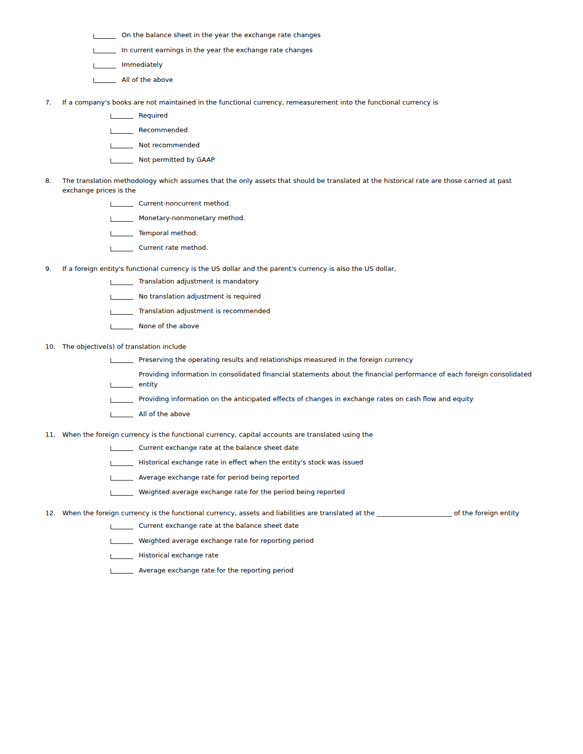On the balance sheet in the year the exchange rate changes
In current earnings in the year the exchange rate changes
Immediately
All of the above
If a company's books are not maintained in the functional currency, remeasurement into the functional currency is
Required
Recommended
Not recommended
Not permitted by GAAP
The translation methodology which assumes that the only assets that should be translated at the historical rate are those carried at past exchange prices is the
Current-noncurrent method.
Monetary-nonmonetary method.
Temporal method.
Current rate method.
If a foreign entity's functional currency is the US dollar and the parent's currency is also the US dollar,
Translation adjustment is mandatory
No translation adjustment is required
Translation adjustment is recommended
None of the above
The objective(s) of translation include
Preserving the operating results and relationships measured in the foreign currency
Providing information in consolidated financial statements about the financial performance of each foreign consolidated entity
Providing information on the anticipated effects of changes in exchange rates on cash flow and equity
All of the above
When the foreign currency is the functional currency, capital accounts are translated using the
Current exchange rate at the balance sheet date
Historical exchange rate in effect when the entity's stock was issued
Average exchange rate for period being reported
Weighted average exchange rate for the period being reported
When the foreign currency is the functional currency, assets and liabilities are translated at the _______________________ of the foreign entity
Current exchange rate at the balance sheet date
Weighted average exchange rate for reporting period
Historical exchange rate
Average exchange rate for the reporting period